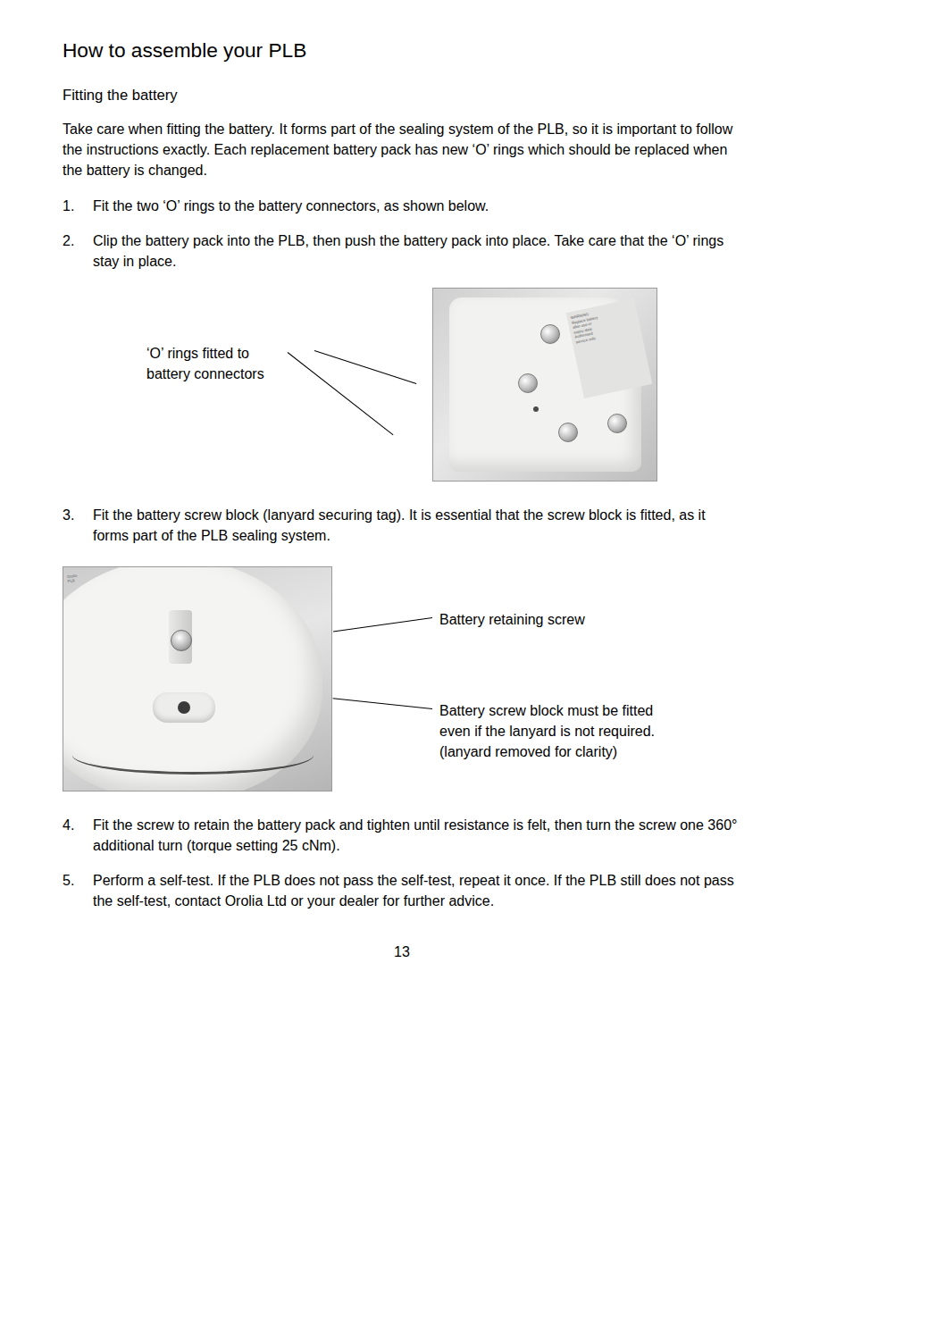How to assemble your PLB
Fitting the battery
Take care when fitting the battery. It forms part of the sealing system of the PLB, so it is important to follow the instructions exactly. Each replacement battery pack has new ‘O’ rings which should be replaced when the battery is changed.
Fit the two ‘O’ rings to the battery connectors, as shown below.
Clip the battery pack into the PLB, then push the battery pack into place. Take care that the ‘O’ rings stay in place.
‘O’ rings fitted to
battery connectors
WARNING
Replace battery
after use or
expiry date
Authorised
service only
Fit the battery screw block (lanyard securing tag). It is essential that the screw block is fitted, as it forms part of the PLB sealing system.
Orolia
PLB
Battery retaining screw
Battery screw block must be fitted
even if the lanyard is not required.
(lanyard removed for clarity)
Fit the screw to retain the battery pack and tighten until resistance is felt, then turn the screw one 360° additional turn (torque setting 25 cNm).
Perform a self-test. If the PLB does not pass the self-test, repeat it once. If the PLB still does not pass the self-test, contact Orolia Ltd or your dealer for further advice.
13